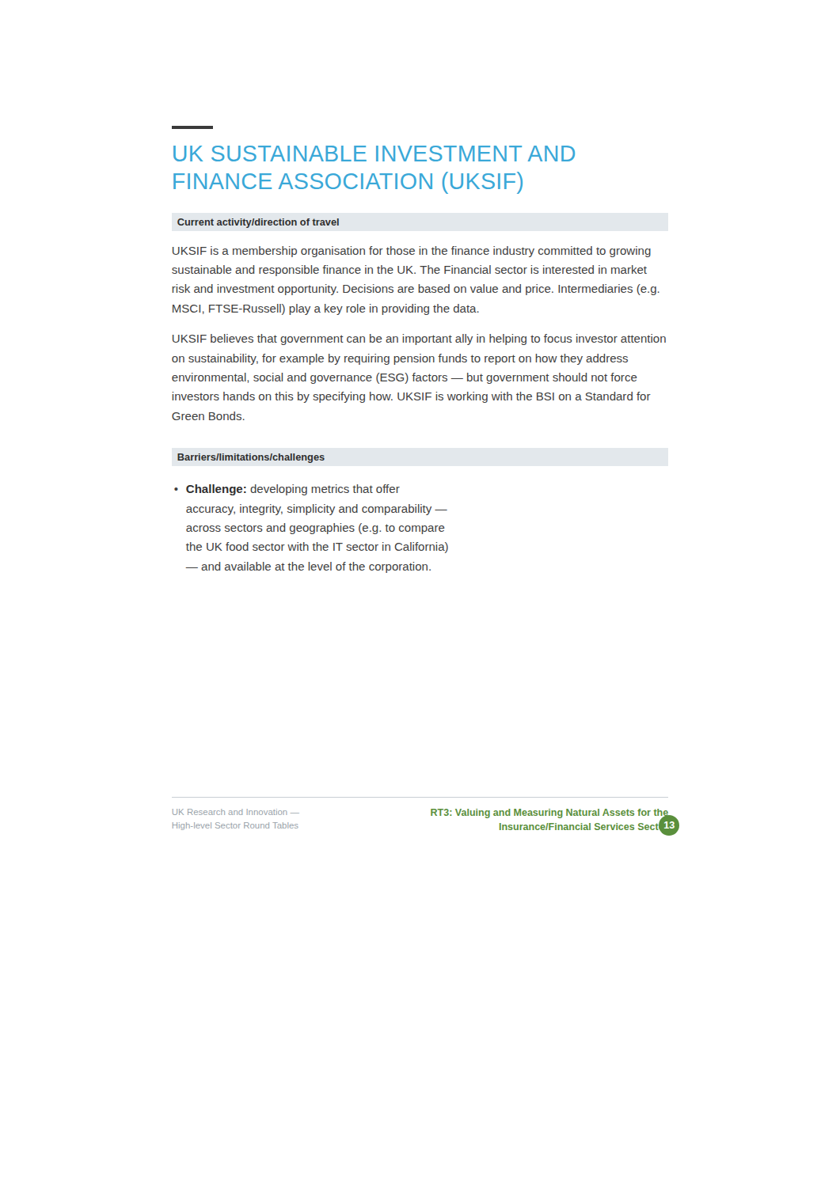UK Sustainable Investment and
Finance Association (UKSIF)
Current activity/direction of travel
UKSIF is a membership organisation for those in the finance industry committed to growing sustainable and responsible finance in the UK. The Financial sector is interested in market risk and investment opportunity. Decisions are based on value and price. Intermediaries (e.g. MSCI, FTSE-Russell) play a key role in providing the data.
UKSIF believes that government can be an important ally in helping to focus investor attention on sustainability, for example by requiring pension funds to report on how they address environmental, social and governance (ESG) factors — but government should not force investors hands on this by specifying how. UKSIF is working with the BSI on a Standard for Green Bonds.
Barriers/limitations/challenges
Challenge: developing metrics that offer accuracy, integrity, simplicity and comparability — across sectors and geographies (e.g. to compare the UK food sector with the IT sector in California) — and available at the level of the corporation.
UK Research and Innovation —
High-level Sector Round Tables
RT3: Valuing and Measuring Natural Assets for the
Insurance/Financial Services Sector
13